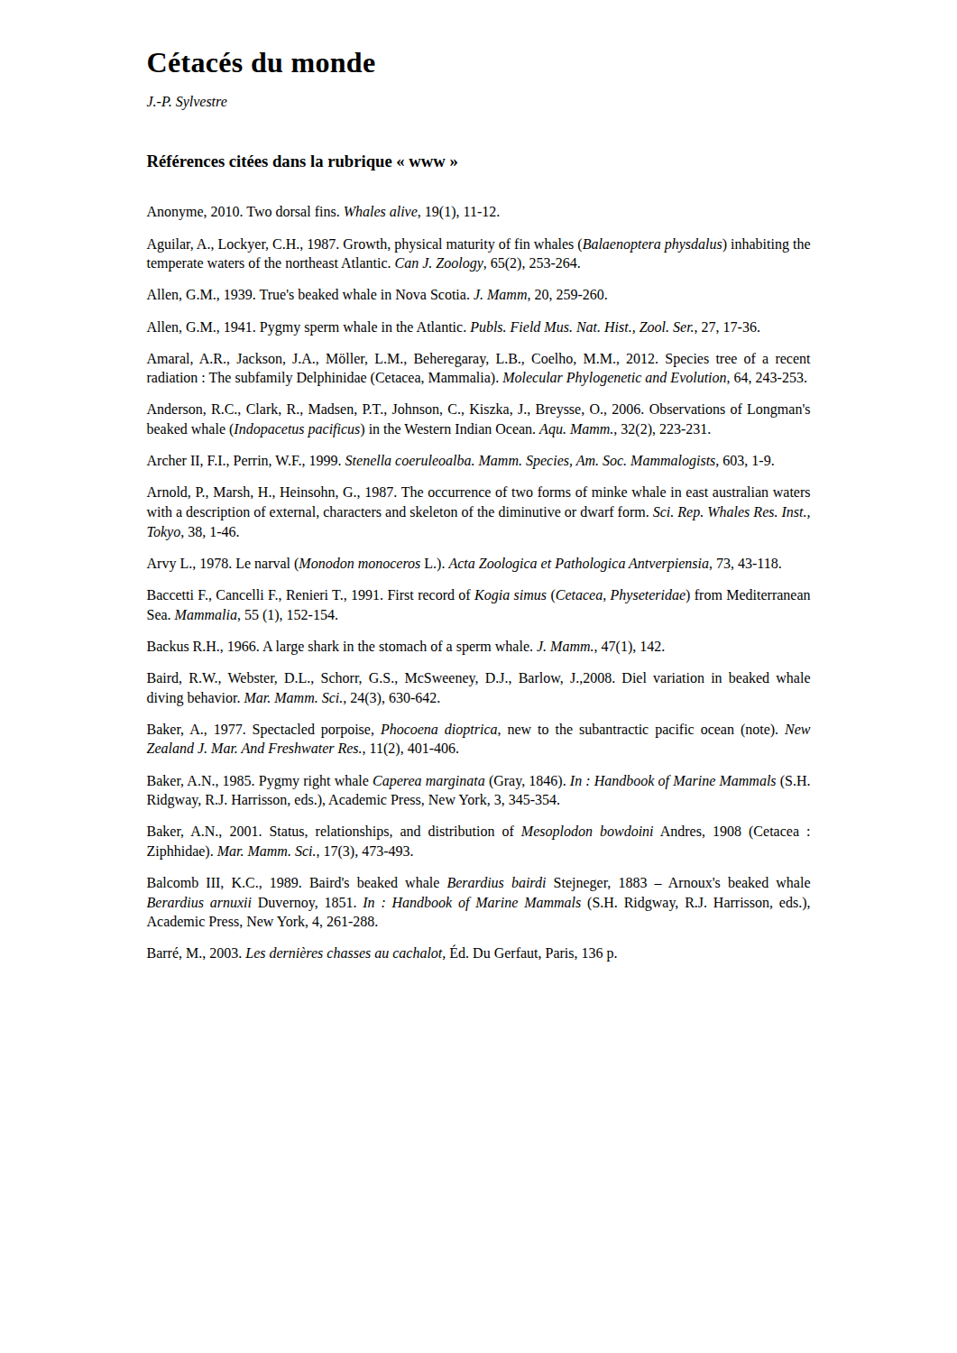Cétacés du monde
J.-P. Sylvestre
Références citées dans la rubrique « www »
Anonyme, 2010. Two dorsal fins. Whales alive, 19(1), 11-12.
Aguilar, A., Lockyer, C.H., 1987. Growth, physical maturity of fin whales (Balaenoptera physdalus) inhabiting the temperate waters of the northeast Atlantic. Can J. Zoology, 65(2), 253-264.
Allen, G.M., 1939. True's beaked whale in Nova Scotia. J. Mamm, 20, 259-260.
Allen, G.M., 1941. Pygmy sperm whale in the Atlantic. Publs. Field Mus. Nat. Hist., Zool. Ser., 27, 17-36.
Amaral, A.R., Jackson, J.A., Möller, L.M., Beheregaray, L.B., Coelho, M.M., 2012. Species tree of a recent radiation : The subfamily Delphinidae (Cetacea, Mammalia). Molecular Phylogenetic and Evolution, 64, 243-253.
Anderson, R.C., Clark, R., Madsen, P.T., Johnson, C., Kiszka, J., Breysse, O., 2006. Observations of Longman's beaked whale (Indopacetus pacificus) in the Western Indian Ocean. Aqu. Mamm., 32(2), 223-231.
Archer II, F.I., Perrin, W.F., 1999. Stenella coeruleoalba. Mamm. Species, Am. Soc. Mammalogists, 603, 1-9.
Arnold, P., Marsh, H., Heinsohn, G., 1987. The occurrence of two forms of minke whale in east australian waters with a description of external, characters and skeleton of the diminutive or dwarf form. Sci. Rep. Whales Res. Inst., Tokyo, 38, 1-46.
Arvy L., 1978. Le narval (Monodon monoceros L.). Acta Zoologica et Pathologica Antverpiensia, 73, 43-118.
Baccetti F., Cancelli F., Renieri T., 1991. First record of Kogia simus (Cetacea, Physeteridae) from Mediterranean Sea. Mammalia, 55 (1), 152-154.
Backus R.H., 1966. A large shark in the stomach of a sperm whale. J. Mamm., 47(1), 142.
Baird, R.W., Webster, D.L., Schorr, G.S., McSweeney, D.J., Barlow, J.,2008. Diel variation in beaked whale diving behavior. Mar. Mamm. Sci., 24(3), 630-642.
Baker, A., 1977. Spectacled porpoise, Phocoena dioptrica, new to the subantractic pacific ocean (note). New Zealand J. Mar. And Freshwater Res., 11(2), 401-406.
Baker, A.N., 1985. Pygmy right whale Caperea marginata (Gray, 1846). In : Handbook of Marine Mammals (S.H. Ridgway, R.J. Harrisson, eds.), Academic Press, New York, 3, 345-354.
Baker, A.N., 2001. Status, relationships, and distribution of Mesoplodon bowdoini Andres, 1908 (Cetacea : Ziphhidae). Mar. Mamm. Sci., 17(3), 473-493.
Balcomb III, K.C., 1989. Baird's beaked whale Berardius bairdi Stejneger, 1883 – Arnoux's beaked whale Berardius arnuxii Duvernoy, 1851. In : Handbook of Marine Mammals (S.H. Ridgway, R.J. Harrisson, eds.), Academic Press, New York, 4, 261-288.
Barré, M., 2003. Les dernières chasses au cachalot, Éd. Du Gerfaut, Paris, 136 p.